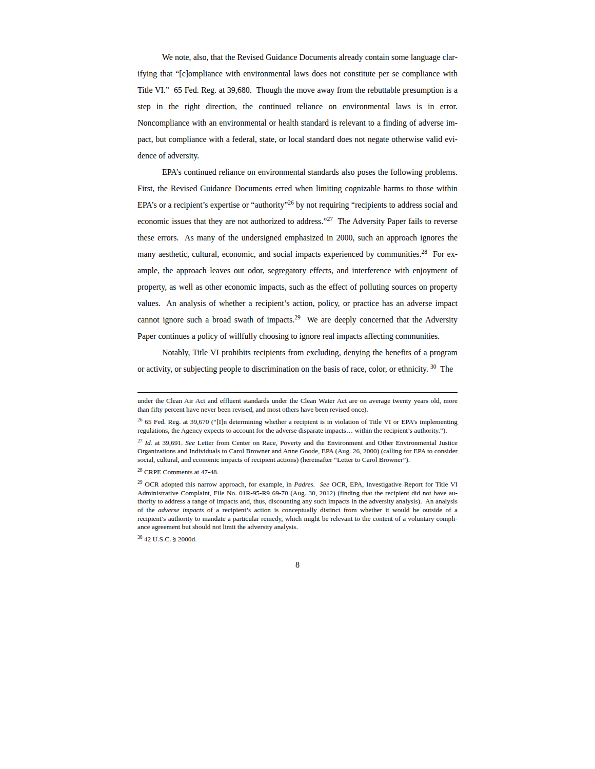We note, also, that the Revised Guidance Documents already contain some language clarifying that “[c]ompliance with environmental laws does not constitute per se compliance with Title VI.” 65 Fed. Reg. at 39,680. Though the move away from the rebuttable presumption is a step in the right direction, the continued reliance on environmental laws is in error. Noncompliance with an environmental or health standard is relevant to a finding of adverse impact, but compliance with a federal, state, or local standard does not negate otherwise valid evidence of adversity.
EPA’s continued reliance on environmental standards also poses the following problems. First, the Revised Guidance Documents erred when limiting cognizable harms to those within EPA’s or a recipient’s expertise or “authority”26 by not requiring “recipients to address social and economic issues that they are not authorized to address.”27 The Adversity Paper fails to reverse these errors. As many of the undersigned emphasized in 2000, such an approach ignores the many aesthetic, cultural, economic, and social impacts experienced by communities.28 For example, the approach leaves out odor, segregatory effects, and interference with enjoyment of property, as well as other economic impacts, such as the effect of polluting sources on property values. An analysis of whether a recipient’s action, policy, or practice has an adverse impact cannot ignore such a broad swath of impacts.29 We are deeply concerned that the Adversity Paper continues a policy of willfully choosing to ignore real impacts affecting communities.
Notably, Title VI prohibits recipients from excluding, denying the benefits of a program or activity, or subjecting people to discrimination on the basis of race, color, or ethnicity. 30 The
under the Clean Air Act and effluent standards under the Clean Water Act are on average twenty years old, more than fifty percent have never been revised, and most others have been revised once).
26 65 Fed. Reg. at 39,670 (“[I]n determining whether a recipient is in violation of Title VI or EPA’s implementing regulations, the Agency expects to account for the adverse disparate impacts… within the recipient’s authority.”).
27 Id. at 39,691. See Letter from Center on Race, Poverty and the Environment and Other Environmental Justice Organizations and Individuals to Carol Browner and Anne Goode, EPA (Aug. 26, 2000) (calling for EPA to consider social, cultural, and economic impacts of recipient actions) (hereinafter “Letter to Carol Browner”).
28 CRPE Comments at 47-48.
29 OCR adopted this narrow approach, for example, in Padres. See OCR, EPA, Investigative Report for Title VI Administrative Complaint, File No. 01R-95-R9 69-70 (Aug. 30, 2012) (finding that the recipient did not have authority to address a range of impacts and, thus, discounting any such impacts in the adversity analysis). An analysis of the adverse impacts of a recipient’s action is conceptually distinct from whether it would be outside of a recipient’s authority to mandate a particular remedy, which might be relevant to the content of a voluntary compliance agreement but should not limit the adversity analysis.
30 42 U.S.C. § 2000d.
8